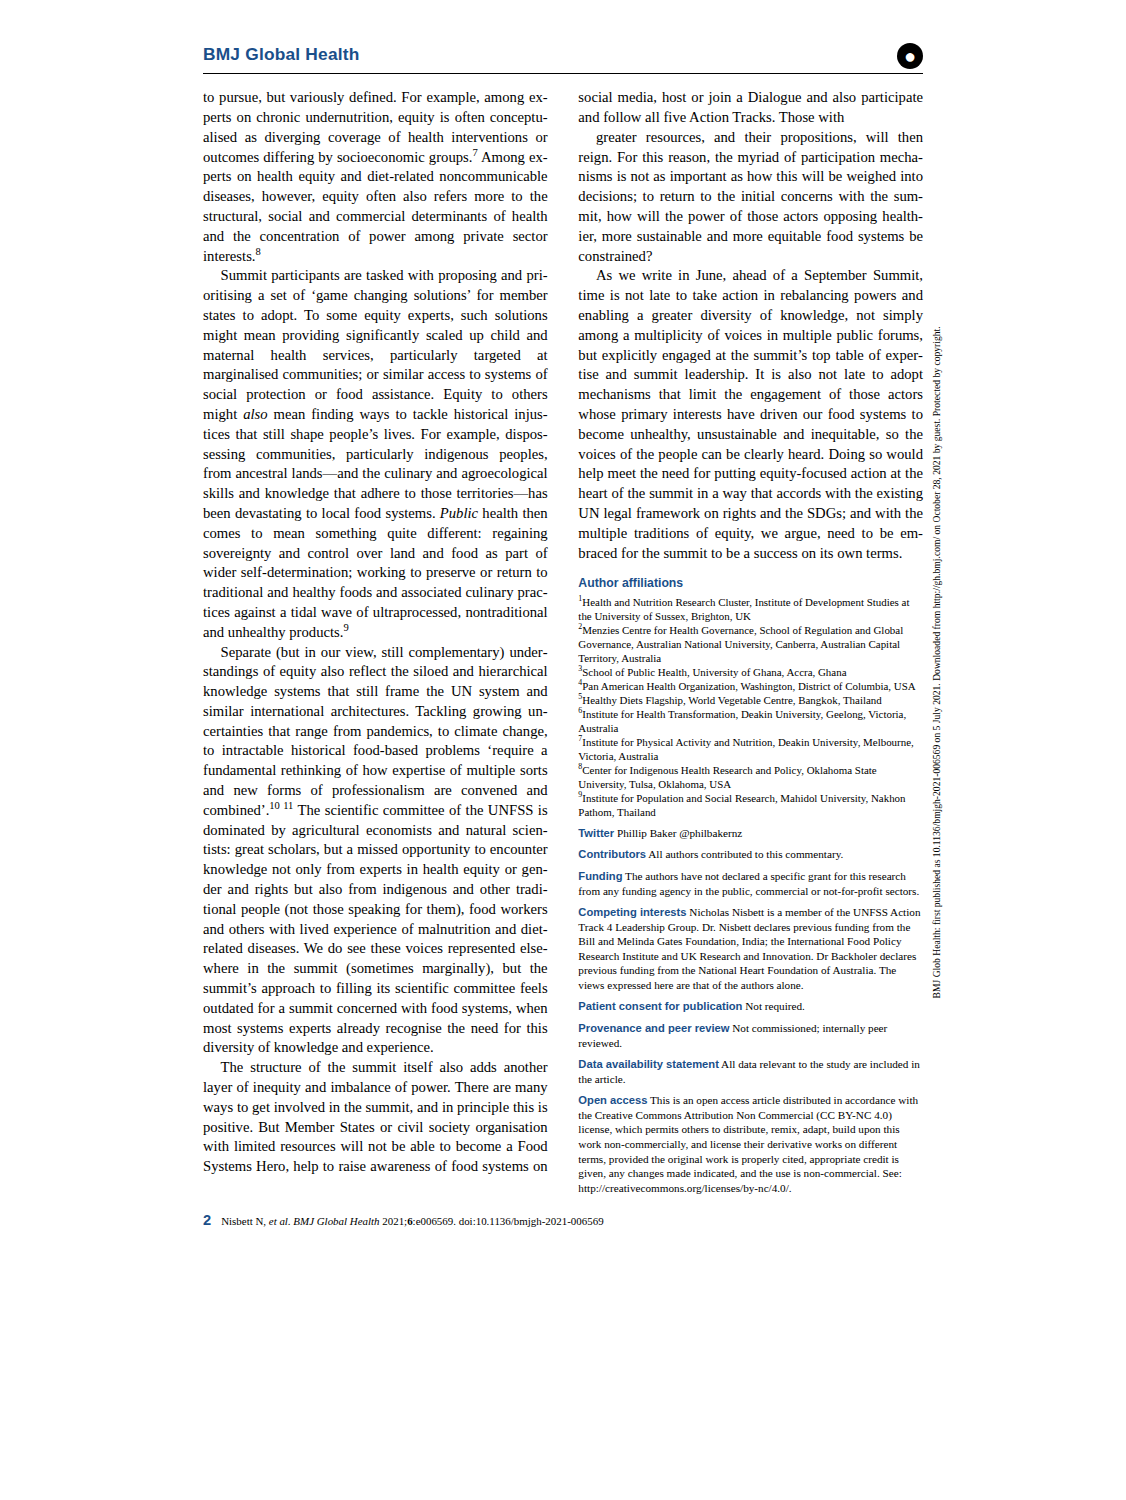BMJ Glob Health: first published as 10.1136/bmjgh-2021-006569 on 5 July 2021. Downloaded from http://gh.bmj.com/ on October 28, 2021 by guest. Protected by copyright.
BMJ Global Health
●
to pursue, but variously defined. For example, among experts on chronic undernutrition, equity is often conceptualised as diverging coverage of health interventions or outcomes differing by socioeconomic groups.7 Among experts on health equity and diet-related noncommunicable diseases, however, equity often also refers more to the structural, social and commercial determinants of health and the concentration of power among private sector interests.8
Summit participants are tasked with proposing and prioritising a set of ‘game changing solutions’ for member states to adopt. To some equity experts, such solutions might mean providing significantly scaled up child and maternal health services, particularly targeted at marginalised communities; or similar access to systems of social protection or food assistance. Equity to others might also mean finding ways to tackle historical injustices that still shape people’s lives. For example, dispossessing communities, particularly indigenous peoples, from ancestral lands—and the culinary and agroecological skills and knowledge that adhere to those territories—has been devastating to local food systems. Public health then comes to mean something quite different: regaining sovereignty and control over land and food as part of wider self-determination; working to preserve or return to traditional and healthy foods and associated culinary practices against a tidal wave of ultraprocessed, nontraditional and unhealthy products.9
Separate (but in our view, still complementary) understandings of equity also reflect the siloed and hierarchical knowledge systems that still frame the UN system and similar international architectures. Tackling growing uncertainties that range from pandemics, to climate change, to intractable historical food-based problems ‘require a fundamental rethinking of how expertise of multiple sorts and new forms of professionalism are convened and combined’.10 11 The scientific committee of the UNFSS is dominated by agricultural economists and natural scientists: great scholars, but a missed opportunity to encounter knowledge not only from experts in health equity or gender and rights but also from indigenous and other traditional people (not those speaking for them), food workers and others with lived experience of malnutrition and diet-related diseases. We do see these voices represented elsewhere in the summit (sometimes marginally), but the summit’s approach to filling its scientific committee feels outdated for a summit concerned with food systems, when most systems experts already recognise the need for this diversity of knowledge and experience.
The structure of the summit itself also adds another layer of inequity and imbalance of power. There are many ways to get involved in the summit, and in principle this is positive. But Member States or civil society organisation with limited resources will not be able to become a Food Systems Hero, help to raise awareness of food systems on social media, host or join a Dialogue and also participate and follow all five Action Tracks. Those with
greater resources, and their propositions, will then reign. For this reason, the myriad of participation mechanisms is not as important as how this will be weighed into decisions; to return to the initial concerns with the summit, how will the power of those actors opposing healthier, more sustainable and more equitable food systems be constrained?
As we write in June, ahead of a September Summit, time is not late to take action in rebalancing powers and enabling a greater diversity of knowledge, not simply among a multiplicity of voices in multiple public forums, but explicitly engaged at the summit’s top table of expertise and summit leadership. It is also not late to adopt mechanisms that limit the engagement of those actors whose primary interests have driven our food systems to become unhealthy, unsustainable and inequitable, so the voices of the people can be clearly heard. Doing so would help meet the need for putting equity-focused action at the heart of the summit in a way that accords with the existing UN legal framework on rights and the SDGs; and with the multiple traditions of equity, we argue, need to be embraced for the summit to be a success on its own terms.
Author affiliations
1Health and Nutrition Research Cluster, Institute of Development Studies at the University of Sussex, Brighton, UK
2Menzies Centre for Health Governance, School of Regulation and Global Governance, Australian National University, Canberra, Australian Capital Territory, Australia
3School of Public Health, University of Ghana, Accra, Ghana
4Pan American Health Organization, Washington, District of Columbia, USA
5Healthy Diets Flagship, World Vegetable Centre, Bangkok, Thailand
6Institute for Health Transformation, Deakin University, Geelong, Victoria, Australia
7Institute for Physical Activity and Nutrition, Deakin University, Melbourne, Victoria, Australia
8Center for Indigenous Health Research and Policy, Oklahoma State University, Tulsa, Oklahoma, USA
9Institute for Population and Social Research, Mahidol University, Nakhon Pathom, Thailand
Twitter Phillip Baker @philbakernz
Contributors All authors contributed to this commentary.
Funding The authors have not declared a specific grant for this research from any funding agency in the public, commercial or not-for-profit sectors.
Competing interests Nicholas Nisbett is a member of the UNFSS Action Track 4 Leadership Group. Dr. Nisbett declares previous funding from the Bill and Melinda Gates Foundation, India; the International Food Policy Research Institute and UK Research and Innovation. Dr Backholer declares previous funding from the National Heart Foundation of Australia. The views expressed here are that of the authors alone.
Patient consent for publication Not required.
Provenance and peer review Not commissioned; internally peer reviewed.
Data availability statement All data relevant to the study are included in the article.
Open access This is an open access article distributed in accordance with the Creative Commons Attribution Non Commercial (CC BY-NC 4.0) license, which permits others to distribute, remix, adapt, build upon this work non-commercially, and license their derivative works on different terms, provided the original work is properly cited, appropriate credit is given, any changes made indicated, and the use is non-commercial. See: http://creativecommons.org/licenses/by-nc/4.0/.
2
Nisbett N, et al. BMJ Global Health 2021;6:e006569. doi:10.1136/bmjgh-2021-006569